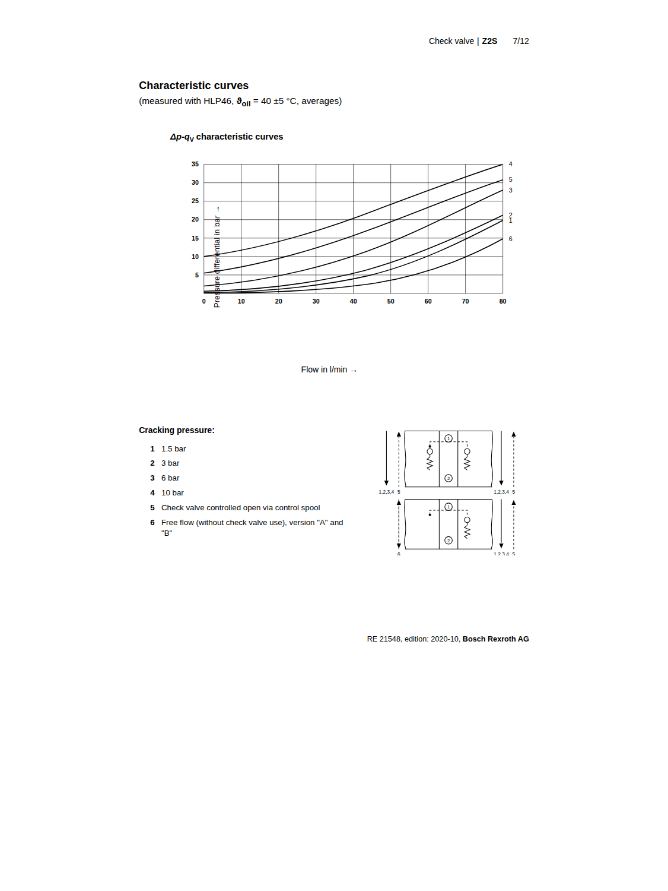Check valve|Z2S 7/12
Characteristic curves
(measured with HLP46, ϑoil = 40 ±5 °C, averages)
Δp-q V characteristic curves
Pressure differential in bar → 35 30 25 20 15 10 5 0 10 20 30 40 50 60 70 80 4 5 3 2 1 6
Flow in l/min →
Cracking pressure:
| 1 | 1.5 bar |
| 2 | 3 bar |
| 3 | 6 bar |
| 4 | 10 bar |
| 5 | Check valve controlled open via control spool |
| 6 | Free flow (without check valve use), version "A" and "B" |
1 2 1 2 1,2,3,4 5 1,2,3,4 5 6 1,2,3,4 5
RE 21548, edition: 2020-10, Bosch Rexroth AG